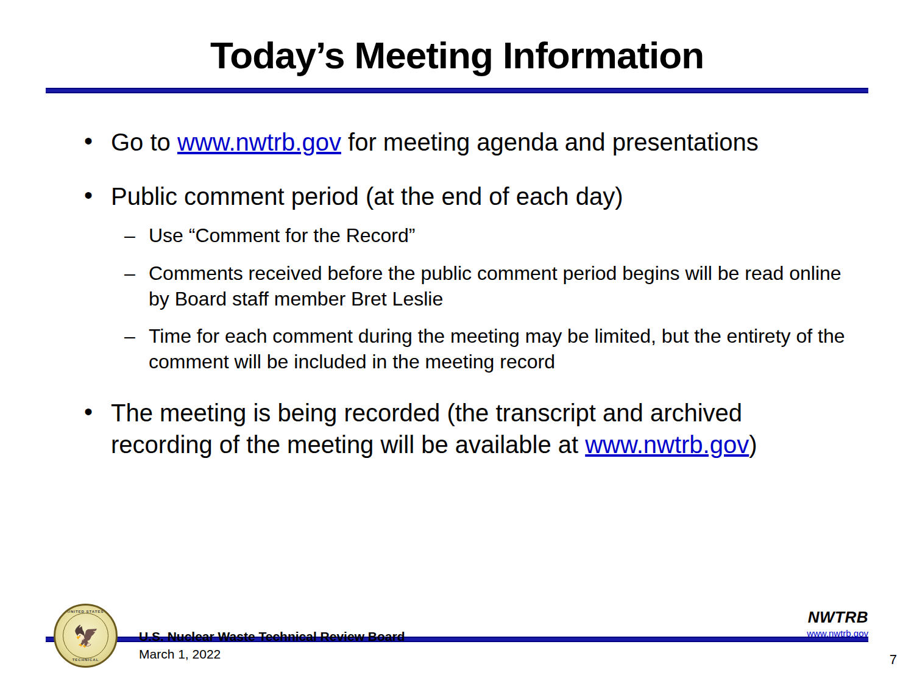Today’s Meeting Information
Go to www.nwtrb.gov for meeting agenda and presentations
Public comment period (at the end of each day)
Use “Comment for the Record”
Comments received before the public comment period begins will be read online by Board staff member Bret Leslie
Time for each comment during the meeting may be limited, but the entirety of the comment will be included in the meeting record
The meeting is being recorded (the transcript and archived recording of the meeting will be available at www.nwtrb.gov)
UNITED STATES
🦅
TECHNICAL
U.S. Nuclear Waste Technical Review Board
March 1, 2022
NWTRB
www.nwtrb.gov
7